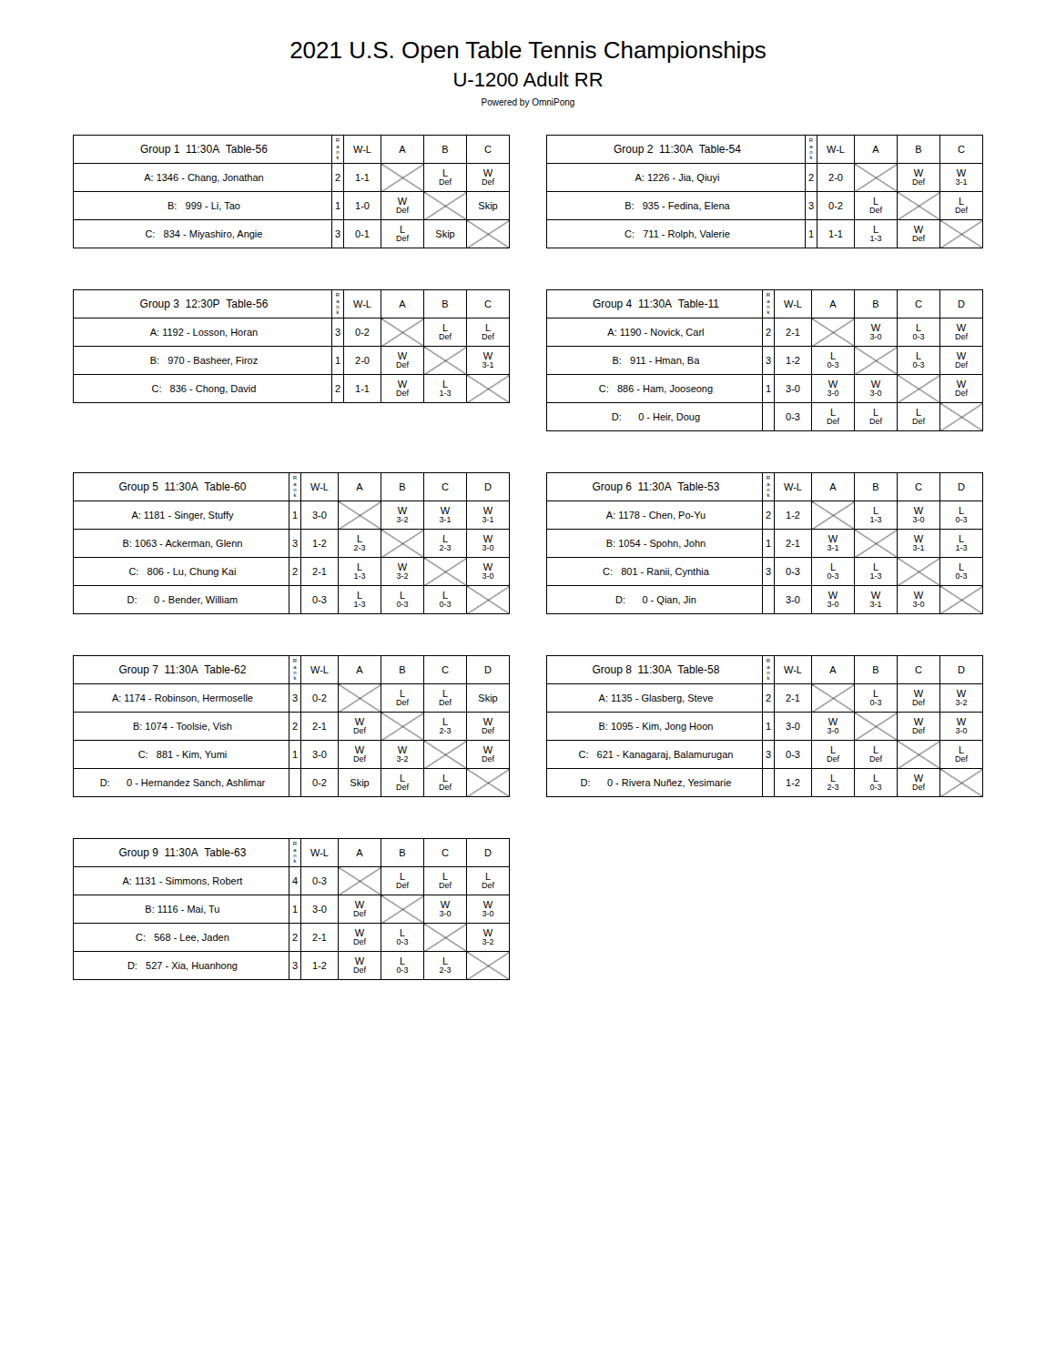2021 U.S. Open Table Tennis Championships
U-1200 Adult RR
Powered by OmniPong
| / Group 1 11:30A Table-56 / R a n k / W-L / A / B / C / / --- / --- / --- / --- / --- / --- / / A: 1346 - Chang, Jonathan / 2 / 1-1 / / L Def / W Def / / B: 999 - Li, Tao / 1 / 1-0 / W Def / / Skip / / C: 834 - Miyashiro, Angie / 3 / 0-1 / L Def / Skip / / | / Group 2 11:30A Table-54 / R a n k / W-L / A / B / C / / --- / --- / --- / --- / --- / --- / / A: 1226 - Jia, Qiuyi / 2 / 2-0 / / W Def / W 3-1 / / B: 935 - Fedina, Elena / 3 / 0-2 / L Def / / L Def / / C: 711 - Rolph, Valerie / 1 / 1-1 / L 1-3 / W Def / / |
| / Group 3 12:30P Table-56 / R a n k / W-L / A / B / C / / --- / --- / --- / --- / --- / --- / / A: 1192 - Losson, Horan / 3 / 0-2 / / L Def / L Def / / B: 970 - Basheer, Firoz / 1 / 2-0 / W Def / / W 3-1 / / C: 836 - Chong, David / 2 / 1-1 / W Def / L 1-3 / / | / Group 4 11:30A Table-11 / R a n k / W-L / A / B / C / D / / --- / --- / --- / --- / --- / --- / --- / / A: 1190 - Novick, Carl / 2 / 2-1 / / W 3-0 / L 0-3 / W Def / / B: 911 - Hman, Ba / 3 / 1-2 / L 0-3 / / L 0-3 / W Def / / C: 886 - Ham, Jooseong / 1 / 3-0 / W 3-0 / W 3-0 / / W Def / / D: 0 - Heir, Doug / / 0-3 / L Def / L Def / L Def / / |
| / Group 5 11:30A Table-60 / R a n k / W-L / A / B / C / D / / --- / --- / --- / --- / --- / --- / --- / / A: 1181 - Singer, Stuffy / 1 / 3-0 / / W 3-2 / W 3-1 / W 3-1 / / B: 1063 - Ackerman, Glenn / 3 / 1-2 / L 2-3 / / L 2-3 / W 3-0 / / C: 806 - Lu, Chung Kai / 2 / 2-1 / L 1-3 / W 3-2 / / W 3-0 / / D: 0 - Bender, William / / 0-3 / L 1-3 / L 0-3 / L 0-3 / / | / Group 6 11:30A Table-53 / R a n k / W-L / A / B / C / D / / --- / --- / --- / --- / --- / --- / --- / / A: 1178 - Chen, Po-Yu / 2 / 1-2 / / L 1-3 / W 3-0 / L 0-3 / / B: 1054 - Spohn, John / 1 / 2-1 / W 3-1 / / W 3-1 / L 1-3 / / C: 801 - Ranii, Cynthia / 3 / 0-3 / L 0-3 / L 1-3 / / L 0-3 / / D: 0 - Qian, Jin / / 3-0 / W 3-0 / W 3-1 / W 3-0 / / |
| / Group 7 11:30A Table-62 / R a n k / W-L / A / B / C / D / / --- / --- / --- / --- / --- / --- / --- / / A: 1174 - Robinson, Hermoselle / 3 / 0-2 / / L Def / L Def / Skip / / B: 1074 - Toolsie, Vish / 2 / 2-1 / W Def / / L 2-3 / W Def / / C: 881 - Kim, Yumi / 1 / 3-0 / W Def / W 3-2 / / W Def / / D: 0 - Hernandez Sanch, Ashlimar / / 0-2 / Skip / L Def / L Def / / | / Group 8 11:30A Table-58 / R a n k / W-L / A / B / C / D / / --- / --- / --- / --- / --- / --- / --- / / A: 1135 - Glasberg, Steve / 2 / 2-1 / / L 0-3 / W Def / W 3-2 / / B: 1095 - Kim, Jong Hoon / 1 / 3-0 / W 3-0 / / W Def / W 3-0 / / C: 621 - Kanagaraj, Balamurugan / 3 / 0-3 / L Def / L Def / / L Def / / D: 0 - Rivera Nuñez, Yesimarie / / 1-2 / L 2-3 / L 0-3 / W Def / / |
| / Group 9 11:30A Table-63 / R a n k / W-L / A / B / C / D / / --- / --- / --- / --- / --- / --- / --- / / A: 1131 - Simmons, Robert / 4 / 0-3 / / L Def / L Def / L Def / / B: 1116 - Mai, Tu / 1 / 3-0 / W Def / / W 3-0 / W 3-0 / / C: 568 - Lee, Jaden / 2 / 2-1 / W Def / L 0-3 / / W 3-2 / / D: 527 - Xia, Huanhong / 3 / 1-2 / W Def / L 0-3 / L 2-3 / / | |